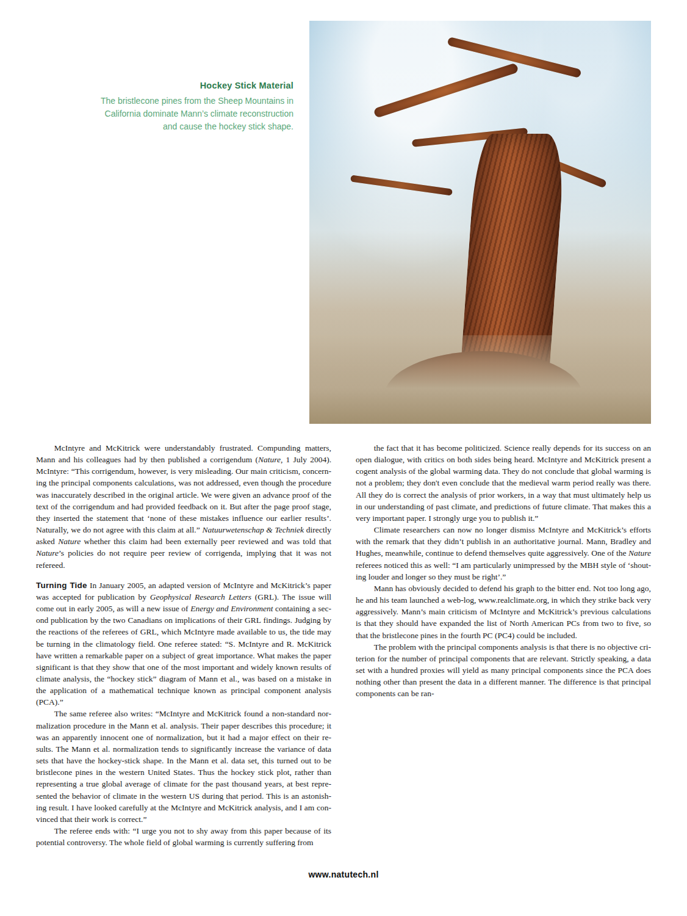Hockey Stick Material
The bristlecone pines from the Sheep Mountains in
California dominate Mann’s climate reconstruction
and cause the hockey stick shape.
McIntyre and McKitrick were understandably frustrated. Compunding matters, Mann and his colleagues had by then published a corrigendum (Nature, 1 July 2004). McIntyre: “This corrigendum, however, is very misleading. Our main criticism, concerning the principal components calculations, was not addressed, even though the procedure was inaccurately described in the original article. We were given an advance proof of the text of the corrigendum and had provided feedback on it. But after the page proof stage, they inserted the statement that ‘none of these mistakes influence our earlier results’. Naturally, we do not agree with this claim at all.” Natuurwetenschap & Techniek directly asked Nature whether this claim had been externally peer reviewed and was told that Nature’s policies do not require peer review of corrigenda, implying that it was not refereed.
Turning Tide In January 2005, an adapted version of McIntyre and McKitrick’s paper was accepted for publication by Geophysical Research Letters (GRL). The issue will come out in early 2005, as will a new issue of Energy and Environment containing a second publication by the two Canadians on implications of their GRL findings. Judging by the reactions of the referees of GRL, which McIntyre made available to us, the tide may be turning in the climatology field. One referee stated: “S. McIntyre and R. McKitrick have written a remarkable paper on a subject of great importance. What makes the paper significant is that they show that one of the most important and widely known results of climate analysis, the “hockey stick” diagram of Mann et al., was based on a mistake in the application of a mathematical technique known as principal component analysis (PCA).”
The same referee also writes: “McIntyre and McKitrick found a non-standard normalization procedure in the Mann et al. analysis. Their paper describes this procedure; it was an apparently innocent one of normalization, but it had a major effect on their results. The Mann et al. normalization tends to significantly increase the variance of data sets that have the hockey-stick shape. In the Mann et al. data set, this turned out to be bristlecone pines in the western United States. Thus the hockey stick plot, rather than representing a true global average of climate for the past thousand years, at best represented the behavior of climate in the western US during that period. This is an astonishing result. I have looked carefully at the McIntyre and McKitrick analysis, and I am convinced that their work is correct.”
The referee ends with: “I urge you not to shy away from this paper because of its potential controversy. The whole field of global warming is currently suffering from
the fact that it has become politicized. Science really depends for its success on an open dialogue, with critics on both sides being heard. McIntyre and McKitrick present a cogent analysis of the global warming data. They do not conclude that global warming is not a problem; they don't even conclude that the medieval warm period really was there. All they do is correct the analysis of prior workers, in a way that must ultimately help us in our understanding of past climate, and predictions of future climate. That makes this a very important paper. I strongly urge you to publish it.”
Climate researchers can now no longer dismiss McIntyre and McKitrick’s efforts with the remark that they didn’t publish in an authoritative journal. Mann, Bradley and Hughes, meanwhile, continue to defend themselves quite aggressively. One of the Nature referees noticed this as well: “I am particularly unimpressed by the MBH style of ‘shouting louder and longer so they must be right’.”
Mann has obviously decided to defend his graph to the bitter end. Not too long ago, he and his team launched a web-log, www.realclimate.org, in which they strike back very aggressively. Mann’s main criticism of McIntyre and McKitrick’s previous calculations is that they should have expanded the list of North American PCs from two to five, so that the bristlecone pines in the fourth PC (PC4) could be included.
The problem with the principal components analysis is that there is no objective criterion for the number of principal components that are relevant. Strictly speaking, a data set with a hundred proxies will yield as many principal components since the PCA does nothing other than present the data in a different manner. The difference is that principal components can be ran-
www.natutech.nl